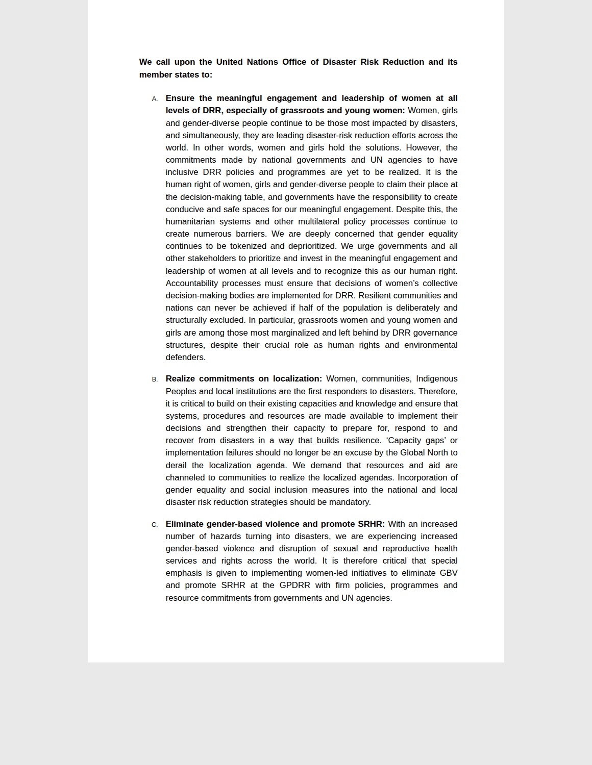We call upon the United Nations Office of Disaster Risk Reduction and its member states to:
Ensure the meaningful engagement and leadership of women at all levels of DRR, especially of grassroots and young women: Women, girls and gender-diverse people continue to be those most impacted by disasters, and simultaneously, they are leading disaster-risk reduction efforts across the world. In other words, women and girls hold the solutions. However, the commitments made by national governments and UN agencies to have inclusive DRR policies and programmes are yet to be realized. It is the human right of women, girls and gender-diverse people to claim their place at the decision-making table, and governments have the responsibility to create conducive and safe spaces for our meaningful engagement. Despite this, the humanitarian systems and other multilateral policy processes continue to create numerous barriers. We are deeply concerned that gender equality continues to be tokenized and deprioritized. We urge governments and all other stakeholders to prioritize and invest in the meaningful engagement and leadership of women at all levels and to recognize this as our human right. Accountability processes must ensure that decisions of women’s collective decision-making bodies are implemented for DRR. Resilient communities and nations can never be achieved if half of the population is deliberately and structurally excluded. In particular, grassroots women and young women and girls are among those most marginalized and left behind by DRR governance structures, despite their crucial role as human rights and environmental defenders.
Realize commitments on localization: Women, communities, Indigenous Peoples and local institutions are the first responders to disasters. Therefore, it is critical to build on their existing capacities and knowledge and ensure that systems, procedures and resources are made available to implement their decisions and strengthen their capacity to prepare for, respond to and recover from disasters in a way that builds resilience. ‘Capacity gaps’ or implementation failures should no longer be an excuse by the Global North to derail the localization agenda. We demand that resources and aid are channeled to communities to realize the localized agendas. Incorporation of gender equality and social inclusion measures into the national and local disaster risk reduction strategies should be mandatory.
Eliminate gender-based violence and promote SRHR: With an increased number of hazards turning into disasters, we are experiencing increased gender-based violence and disruption of sexual and reproductive health services and rights across the world. It is therefore critical that special emphasis is given to implementing women-led initiatives to eliminate GBV and promote SRHR at the GPDRR with firm policies, programmes and resource commitments from governments and UN agencies.